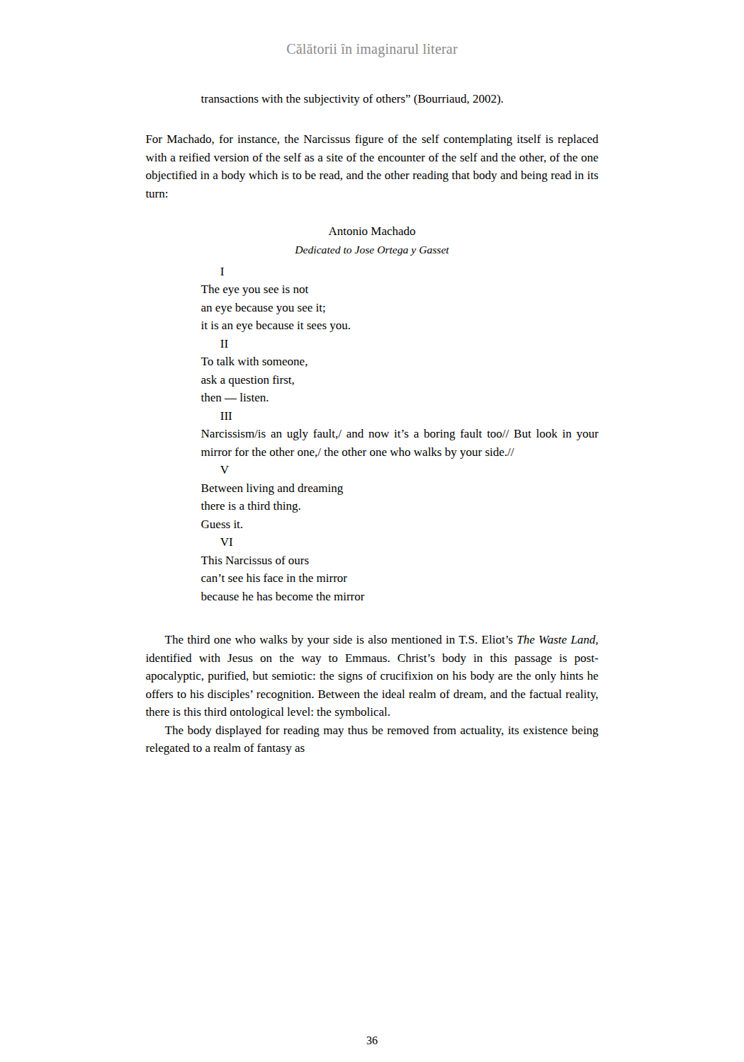Călătorii în imaginarul literar
transactions with the subjectivity of others” (Bourriaud, 2002).
For Machado, for instance, the Narcissus figure of the self contemplating itself is replaced with a reified version of the self as a site of the encounter of the self and the other, of the one objectified in a body which is to be read, and the other reading that body and being read in its turn:
Antonio Machado
Dedicated to Jose Ortega y Gasset
I
The eye you see is not
an eye because you see it;
it is an eye because it sees you.
II
To talk with someone,
ask a question first,
then — listen.
III
Narcissism/is an ugly fault,/ and now it’s a boring fault too// But look in your mirror for the other one,/ the other one who walks by your side.//
V
Between living and dreaming
there is a third thing.
Guess it.
VI
This Narcissus of ours
can’t see his face in the mirror
because he has become the mirror
The third one who walks by your side is also mentioned in T.S. Eliot’s The Waste Land, identified with Jesus on the way to Emmaus. Christ’s body in this passage is post-apocalyptic, purified, but semiotic: the signs of crucifixion on his body are the only hints he offers to his disciples’ recognition. Between the ideal realm of dream, and the factual reality, there is this third ontological level: the symbolical.
The body displayed for reading may thus be removed from actuality, its existence being relegated to a realm of fantasy as
36